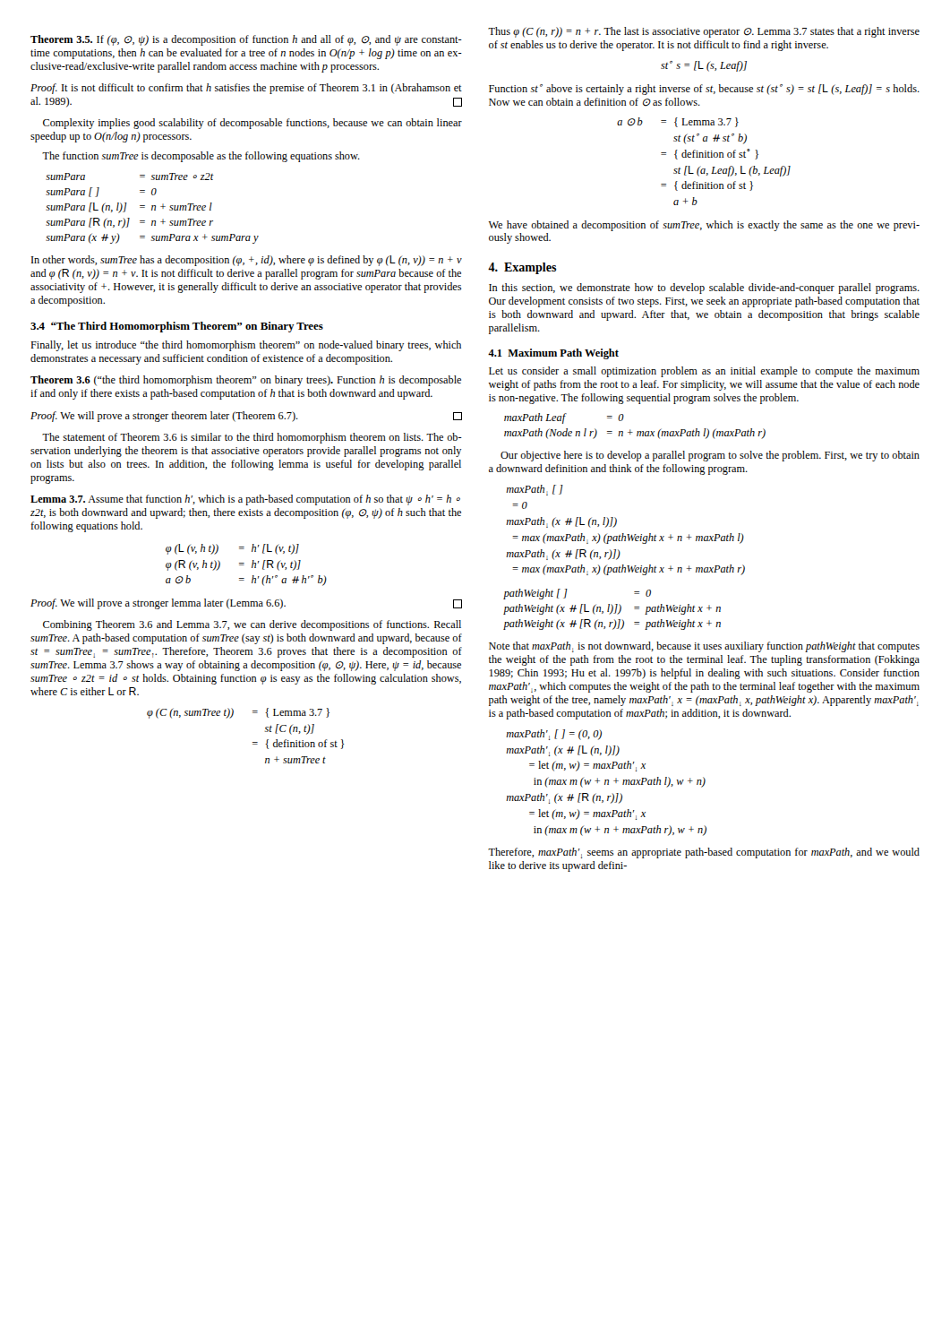Theorem 3.5. If (φ, ⊙, ψ) is a decomposition of function h and all of φ, ⊙, and ψ are constant-time computations, then h can be evaluated for a tree of n nodes in O(n/p + log p) time on an exclusive-read/exclusive-write parallel random access machine with p processors.
Proof. It is not difficult to confirm that h satisfies the premise of Theorem 3.1 in (Abrahamson et al. 1989).
Complexity implies good scalability of decomposable functions, because we can obtain linear speedup up to O(n/log n) processors.
The function sumTree is decomposable as the following equations show.
| sumPara | = | sumTree ∘ z2t |
| sumPara [ ] | = | 0 |
| sumPara [ L (n, l)] | = | n + sumTree l |
| sumPara [ R (n, r)] | = | n + sumTree r |
| sumPara (x ⧺ y) | = | sumPara x + sumPara y |
In other words, sumTree has a decomposition (φ, +, id), where φ is defined by φ (L (n, v)) = n + v and φ (R (n, v)) = n + v. It is not difficult to derive a parallel program for sumPara because of the associativity of +. However, it is generally difficult to derive an associative operator that provides a decomposition.
3.4 “The Third Homomorphism Theorem” on Binary Trees
Finally, let us introduce “the third homomorphism theorem” on node-valued binary trees, which demonstrates a necessary and sufficient condition of existence of a decomposition.
Theorem 3.6 (“the third homomorphism theorem” on binary trees). Function h is decomposable if and only if there exists a path-based computation of h that is both downward and upward.
Proof. We will prove a stronger theorem later (Theorem 6.7).
The statement of Theorem 3.6 is similar to the third homomorphism theorem on lists. The observation underlying the theorem is that associative operators provide parallel programs not only on lists but also on trees. In addition, the following lemma is useful for developing parallel programs.
Lemma 3.7. Assume that function h′, which is a path-based computation of h so that ψ ∘ h′ = h ∘ z2t, is both downward and upward; then, there exists a decomposition (φ, ⊙, ψ) of h such that the following equations hold.
| φ ( L (v, h t)) | = | h′ [ L (v, t)] |
| φ ( R (v, h t)) | = | h′ [ R (v, t)] |
| a ⊙ b | = | h′ (h′ ∘ a ⧺ h′ ∘ b) |
Proof. We will prove a stronger lemma later (Lemma 6.6).
Combining Theorem 3.6 and Lemma 3.7, we can derive decompositions of functions. Recall sumTree. A path-based computation of sumTree (say st) is both downward and upward, because of st = sumTree↓ = sumTree↑. Therefore, Theorem 3.6 proves that there is a decomposition of sumTree. Lemma 3.7 shows a way of obtaining a decomposition (φ, ⊙, ψ). Here, ψ = id, because sumTree ∘ z2t = id ∘ st holds. Obtaining function φ is easy as the following calculation shows, where C is either L or R.
| φ (C (n, sumTree t)) | = | { Lemma 3.7 } |
| | | st [C (n, t)] |
| | = | { definition of st } |
| | | n + sumTree t |
Thus φ (C (n, r)) = n + r. The last is associative operator ⊙. Lemma 3.7 states that a right inverse of st enables us to derive the operator. It is not difficult to find a right inverse.
st∘ s = [L (s, Leaf)]
Function st∘ above is certainly a right inverse of st, because st (st∘ s) = st [L (s, Leaf)] = s holds. Now we can obtain a definition of ⊙ as follows.
| a ⊙ b | = | { Lemma 3.7 } |
| | | st (st ∘ a ⧺ st ∘ b) |
| | = | { definition of st ∘ } |
| | | st [ L (a, Leaf), L (b, Leaf)] |
| | = | { definition of st } |
| | | a + b |
We have obtained a decomposition of sumTree, which is exactly the same as the one we previously showed.
4. Examples
In this section, we demonstrate how to develop scalable divide-and-conquer parallel programs. Our development consists of two steps. First, we seek an appropriate path-based computation that is both downward and upward. After that, we obtain a decomposition that brings scalable parallelism.
4.1 Maximum Path Weight
Let us consider a small optimization problem as an initial example to compute the maximum weight of paths from the root to a leaf. For simplicity, we will assume that the value of each node is non-negative. The following sequential program solves the problem.
| maxPath Leaf | = | 0 |
| maxPath (Node n l r) | = | n + max (maxPath l) (maxPath r) |
Our objective here is to develop a parallel program to solve the problem. First, we try to obtain a downward definition and think of the following program.
maxPath↓ [ ]
= 0
maxPath↓ (x ⧺ [L (n, l)])
= max (maxPath↓ x) (pathWeight x + n + maxPath l)
maxPath↓ (x ⧺ [R (n, r)])
= max (maxPath↓ x) (pathWeight x + n + maxPath r)
| pathWeight [ ] | = | 0 |
| pathWeight (x ⧺ [ L (n, l)]) | = | pathWeight x + n |
| pathWeight (x ⧺ [ R (n, r)]) | = | pathWeight x + n |
Note that maxPath↓ is not downward, because it uses auxiliary function pathWeight that computes the weight of the path from the root to the terminal leaf. The tupling transformation (Fokkinga 1989; Chin 1993; Hu et al. 1997b) is helpful in dealing with such situations. Consider function maxPath′↓, which computes the weight of the path to the terminal leaf together with the maximum path weight of the tree, namely maxPath′↓ x = (maxPath↓ x, pathWeight x). Apparently maxPath′↓ is a path-based computation of maxPath; in addition, it is downward.
maxPath′↓ [ ] = (0, 0)
maxPath′↓ (x ⧺ [L (n, l)])
= let (m, w) = maxPath′↓ x
in (max m (w + n + maxPath l), w + n)
maxPath′↓ (x ⧺ [R (n, r)])
= let (m, w) = maxPath′↓ x
in (max m (w + n + maxPath r), w + n)
Therefore, maxPath′↓ seems an appropriate path-based computation for maxPath, and we would like to derive its upward defini-